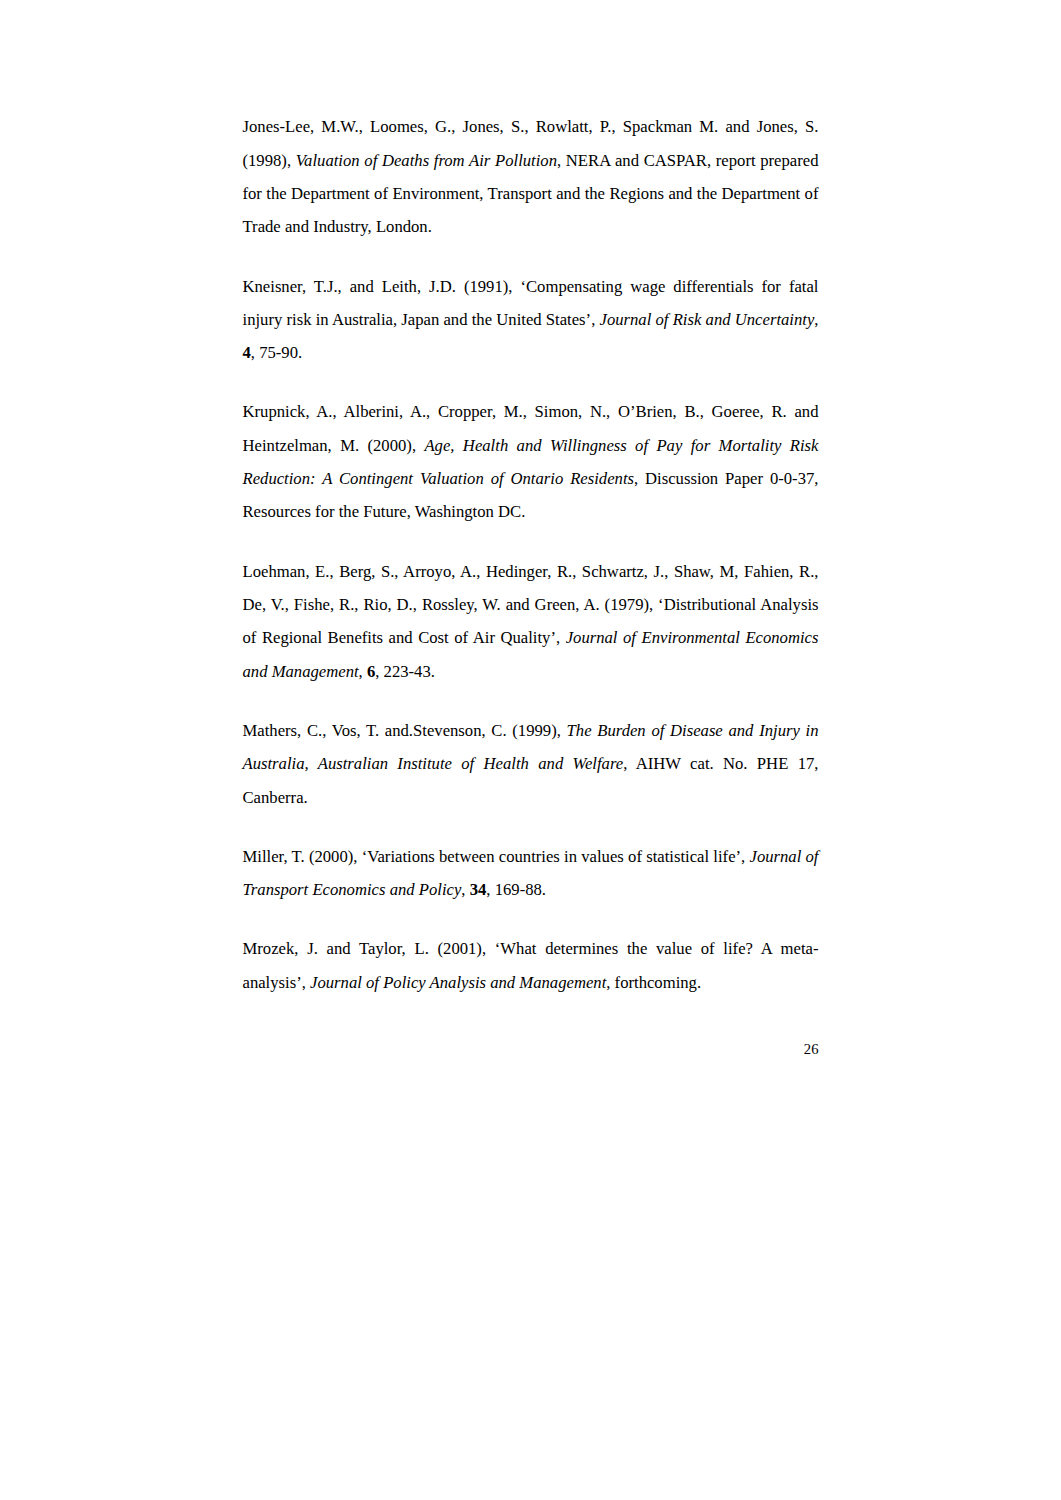Jones-Lee, M.W., Loomes, G., Jones, S., Rowlatt, P., Spackman M. and Jones, S. (1998), Valuation of Deaths from Air Pollution, NERA and CASPAR, report prepared for the Department of Environment, Transport and the Regions and the Department of Trade and Industry, London.
Kneisner, T.J., and Leith, J.D. (1991), ‘Compensating wage differentials for fatal injury risk in Australia, Japan and the United States’, Journal of Risk and Uncertainty, 4, 75-90.
Krupnick, A., Alberini, A., Cropper, M., Simon, N., O’Brien, B., Goeree, R. and Heintzelman, M. (2000), Age, Health and Willingness of Pay for Mortality Risk Reduction: A Contingent Valuation of Ontario Residents, Discussion Paper 0-0-37, Resources for the Future, Washington DC.
Loehman, E., Berg, S., Arroyo, A., Hedinger, R., Schwartz, J., Shaw, M, Fahien, R., De, V., Fishe, R., Rio, D., Rossley, W. and Green, A. (1979), ‘Distributional Analysis of Regional Benefits and Cost of Air Quality’, Journal of Environmental Economics and Management, 6, 223-43.
Mathers, C., Vos, T. and.Stevenson, C. (1999), The Burden of Disease and Injury in Australia, Australian Institute of Health and Welfare, AIHW cat. No. PHE 17, Canberra.
Miller, T. (2000), ‘Variations between countries in values of statistical life’, Journal of Transport Economics and Policy, 34, 169-88.
Mrozek, J. and Taylor, L. (2001), ‘What determines the value of life? A meta-analysis’, Journal of Policy Analysis and Management, forthcoming.
26